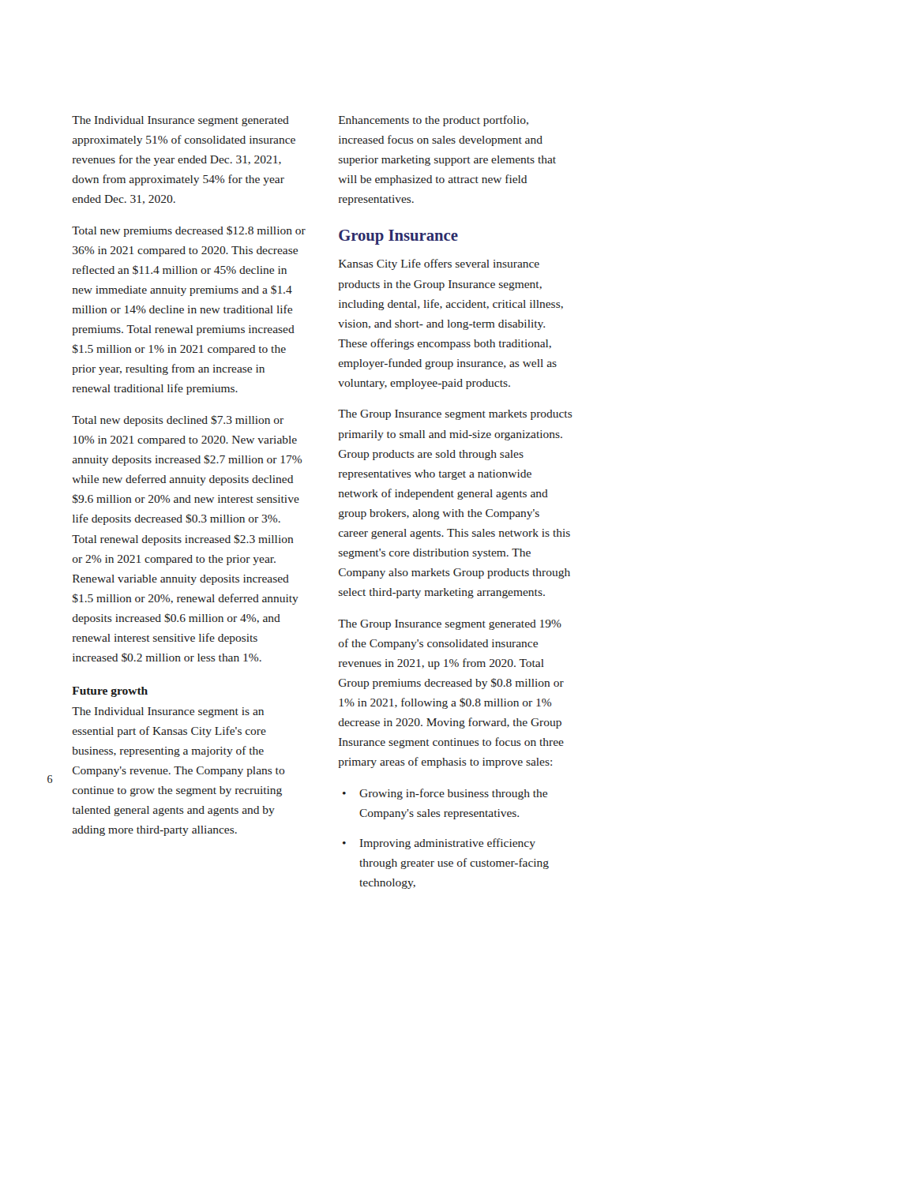The Individual Insurance segment generated approximately 51% of consolidated insurance revenues for the year ended Dec. 31, 2021, down from approximately 54% for the year ended Dec. 31, 2020.
Total new premiums decreased $12.8 million or 36% in 2021 compared to 2020. This decrease reflected an $11.4 million or 45% decline in new immediate annuity premiums and a $1.4 million or 14% decline in new traditional life premiums. Total renewal premiums increased $1.5 million or 1% in 2021 compared to the prior year, resulting from an increase in renewal traditional life premiums.
Total new deposits declined $7.3 million or 10% in 2021 compared to 2020. New variable annuity deposits increased $2.7 million or 17% while new deferred annuity deposits declined $9.6 million or 20% and new interest sensitive life deposits decreased $0.3 million or 3%. Total renewal deposits increased $2.3 million or 2% in 2021 compared to the prior year. Renewal variable annuity deposits increased $1.5 million or 20%, renewal deferred annuity deposits increased $0.6 million or 4%, and renewal interest sensitive life deposits increased $0.2 million or less than 1%.
Future growth
The Individual Insurance segment is an essential part of Kansas City Life's core business, representing a majority of the Company's revenue. The Company plans to continue to grow the segment by recruiting talented general agents and agents and by adding more third-party alliances.
Enhancements to the product portfolio, increased focus on sales development and superior marketing support are elements that will be emphasized to attract new field representatives.
Group Insurance
Kansas City Life offers several insurance products in the Group Insurance segment, including dental, life, accident, critical illness, vision, and short- and long-term disability. These offerings encompass both traditional, employer-funded group insurance, as well as voluntary, employee-paid products.
The Group Insurance segment markets products primarily to small and mid-size organizations. Group products are sold through sales representatives who target a nationwide network of independent general agents and group brokers, along with the Company's career general agents. This sales network is this segment's core distribution system. The Company also markets Group products through select third-party marketing arrangements.
The Group Insurance segment generated 19% of the Company's consolidated insurance revenues in 2021, up 1% from 2020. Total Group premiums decreased by $0.8 million or 1% in 2021, following a $0.8 million or 1% decrease in 2020. Moving forward, the Group Insurance segment continues to focus on three primary areas of emphasis to improve sales:
Growing in-force business through the Company's sales representatives.
Improving administrative efficiency through greater use of customer-facing technology,
6